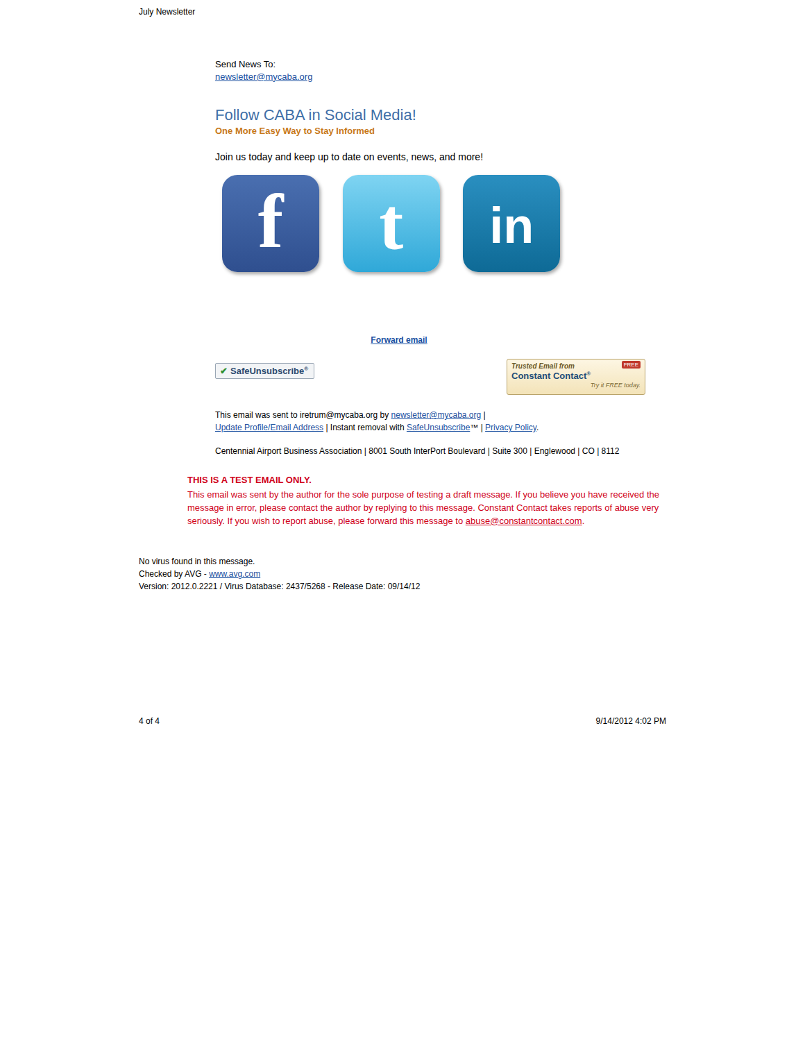July Newsletter
Send News To:
newsletter@mycaba.org
Follow CABA in Social Media!
One More Easy Way to Stay Informed
Join us today and keep up to date on events, news, and more!
Forward email
✔SafeUnsubscribe®
FREE
Trusted Email from
Constant Contact®
Try it FREE today.
This email was sent to iretrum@mycaba.org by newsletter@mycaba.org |
Update Profile/Email Address | Instant removal with SafeUnsubscribe™ | Privacy Policy.
Centennial Airport Business Association | 8001 South InterPort Boulevard | Suite 300 | Englewood | CO | 8112
THIS IS A TEST EMAIL ONLY.
This email was sent by the author for the sole purpose of testing a draft message. If you believe you have received the message in error, please contact the author by replying to this message. Constant Contact takes reports of abuse very seriously. If you wish to report abuse, please forward this message to abuse@constantcontact.com.
No virus found in this message.
Checked by AVG - www.avg.com
Version: 2012.0.2221 / Virus Database: 2437/5268 - Release Date: 09/14/12
4 of 4 9/14/2012 4:02 PM